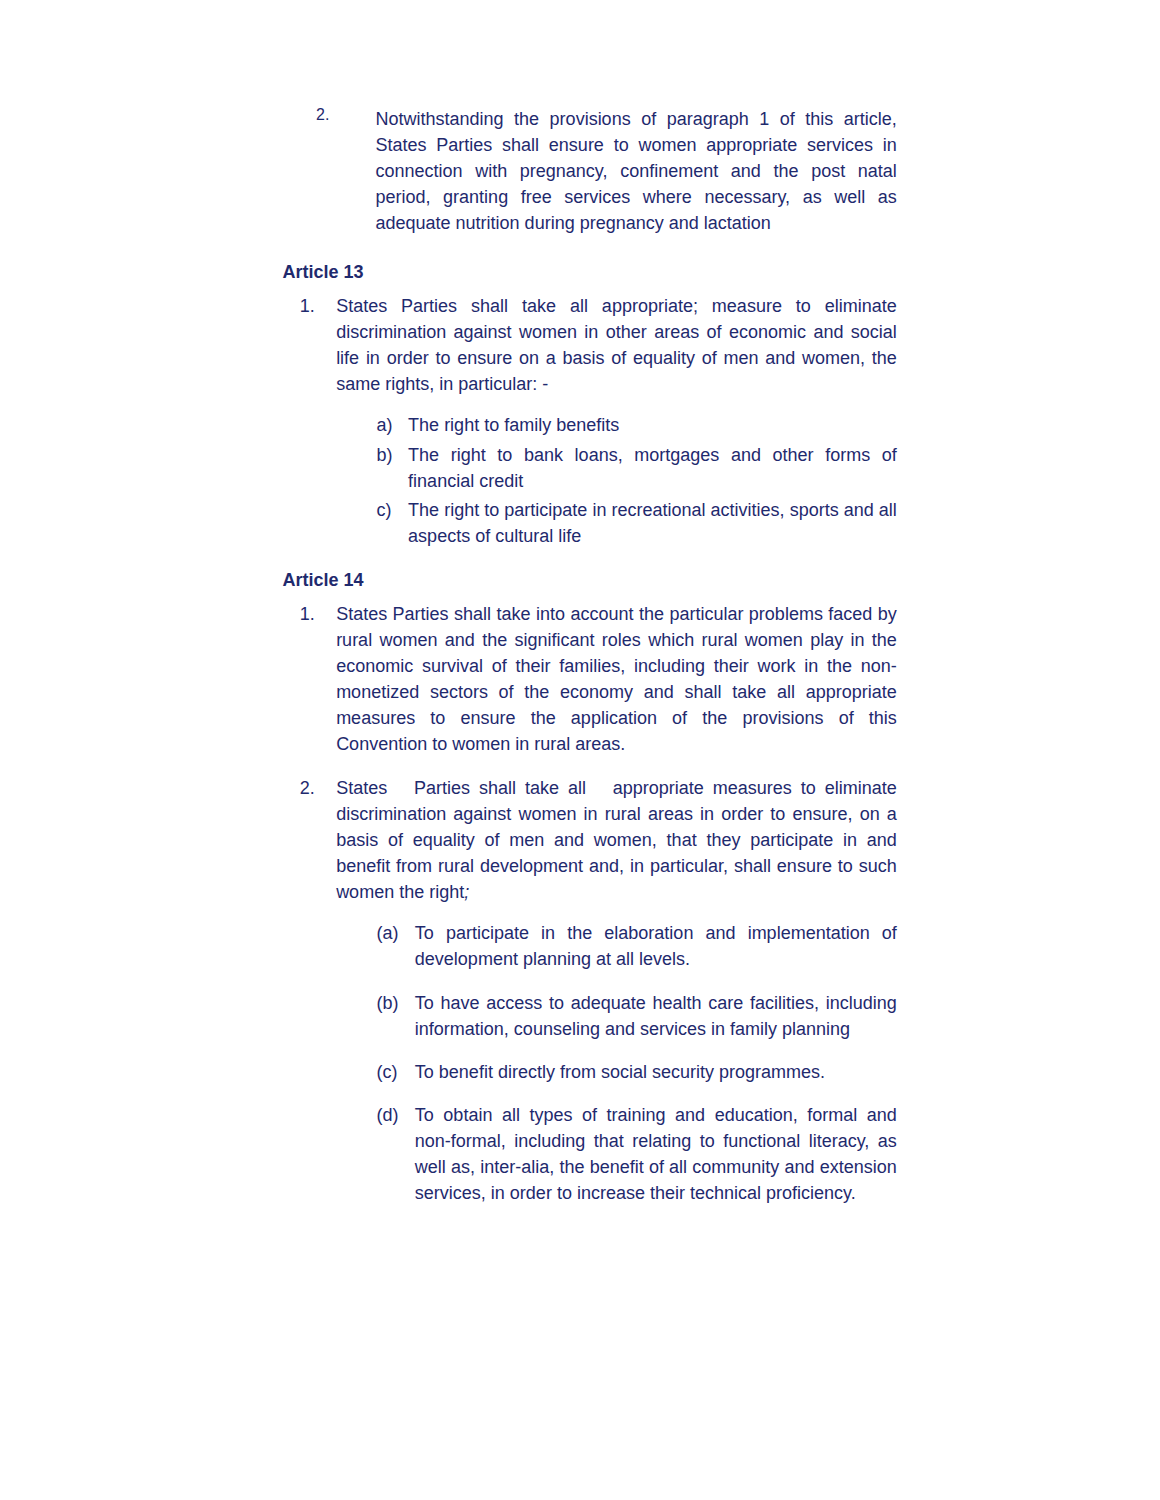2.
Notwithstanding the provisions of paragraph 1 of this article, States Parties shall ensure to women appropriate services in connection with pregnancy, confinement and the post natal period, granting free services where necessary, as well as adequate nutrition during pregnancy and lactation
Article 13
1.
States Parties shall take all appropriate; measure to eliminate discrimination against women in other areas of economic and social life in order to ensure on a basis of equality of men and women, the same rights, in particular: -
a) The right to family benefits
b) The right to bank loans, mortgages and other forms of financial credit
c) The right to participate in recreational activities, sports and all aspects of cultural life
Article 14
1.
States Parties shall take into account the particular problems faced by rural women and the significant roles which rural women play in the economic survival of their families, including their work in the non-monetized sectors of the economy and shall take all appropriate measures to ensure the application of the provisions of this Convention to women in rural areas.
2.
States Parties shall take all appropriate measures to eliminate discrimination against women in rural areas in order to ensure, on a basis of equality of men and women, that they participate in and benefit from rural development and, in particular, shall ensure to such women the right;
(a) To participate in the elaboration and implementation of development planning at all levels.
(b) To have access to adequate health care facilities, including information, counseling and services in family planning
(c) To benefit directly from social security programmes.
(d) To obtain all types of training and education, formal and non-formal, including that relating to functional literacy, as well as, inter-alia, the benefit of all community and extension services, in order to increase their technical proficiency.